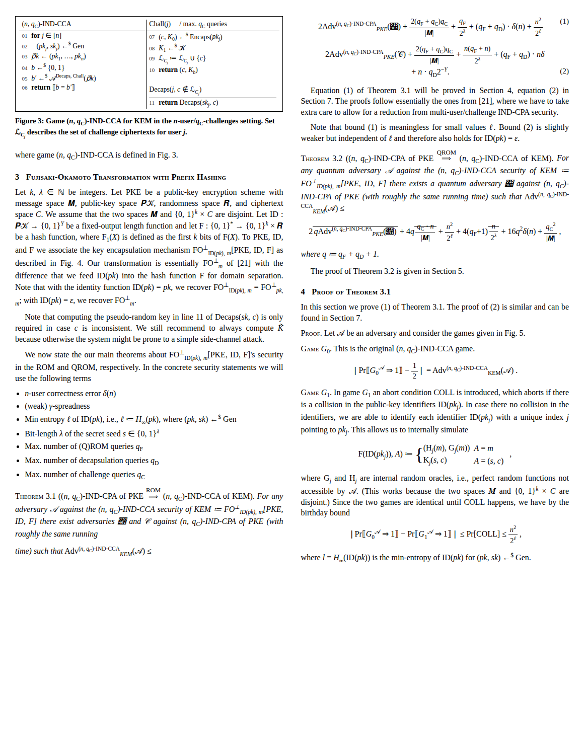| ( n , q C )-IND-CCA | Chall( j ) / max. q C queries |
| 01 for j ∈ [ n ] 02 ( pk j , sk j ) ← $ Gen 03 p⃗k ← ( pk 1 , …, pk n ) 04 b ← $ {0, 1} 05 b′ ← $ 𝒜 Decaps, Chall ( p⃗k ) 06 return ⟦ b = b′ ⟧ | 07 ( c , K 0 ) ← $ Encaps( pk j ) 08 K 1 ← $ 𝒦 09 ℒ C j ≔ ℒ C j ∪ { c } 10 return ( c , K b ) Decaps( j , c ∉ ℒ C j ) 11 return Decaps( sk j , c ) |
Figure 3: Game (n, qC)-IND-CCA for KEM in the n-user/qC-challenges setting. Set ℒCj describes the set of challenge ciphertexts for user j.
where game (n, qC)-IND-CCA is defined in Fig. 3.
3 Fujisaki-Okamoto Transformation with Prefix Hashing
Let k, λ ∈ ℕ be integers. Let PKE be a public-key encryption scheme with message space 𝑴, public-key space 𝑷𝒦, randomness space 𝑹, and ciphertext space C. We assume that the two spaces 𝑴 and {0, 1}k × C are disjoint. Let ID : 𝑷𝒦 → {0, 1}Y be a fixed-output length function and let F : {0, 1}* → {0, 1}k × 𝑹 be a hash function, where F1(X) is defined as the first k bits of F(X). To PKE, ID, and F we associate the key encapsulation mechanism FO⊥ID(pk), m[PKE, ID, F] as described in Fig. 4. Our transformation is essentially FO⊥m of [21] with the difference that we feed ID(pk) into the hash function F for domain separation. Note that with the identity function ID(pk) = pk, we recover FO⊥ID(pk), m = FO⊥pk, m; with ID(pk) = ε, we recover FO⊥m.
Note that computing the pseudo-random key in line 11 of Decaps(sk, c) is only required in case c is inconsistent. We still recommend to always compute K̃ because otherwise the system might be prone to a simple side-channel attack.
We now state the our main theorems about FO⊥ID(pk), m[PKE, ID, F]'s security in the ROM and QROM, respectively. In the concrete security statements we will use the following terms
n-user correctness error δ(n)
(weak) γ-spreadness
Min entropy ℓ of ID(pk), i.e., ℓ ≔ H∞(pk), where (pk, sk) ←$ Gen
Bit-length λ of the secret seed s ∈ {0, 1}λ
Max. number of (Q)ROM queries qF
Max. number of decapsulation queries qD
Max. number of challenge queries qC
Theorem 3.1 ((n, qC)-IND-CPA of PKE ROM
⟹ (n, qC)-IND-CCA of KEM). For any adversary 𝒜 against the (n, qC)-IND-CCA security of KEM ≔ FO⊥ID(pk), m[PKE, ID, F] there exist adversaries 𝒡 and 𝒞 against (n, qC)-IND-CPA of PKE (with roughly the same running
time) such that Adv(n, qC)-IND-CCAKEM(𝒜) ≤
2Adv(n, qC)-IND-CPAPKE(𝒡) + 2(qF + qC)qC|𝑴| + qF 2λ + (qF + qD) · δ(n) + n22ℓ (1)
2Adv(n, qC)-IND-CPAPKE(𝒞) + 2(qF + qC)qC|𝑴| + n(qF + n) 2λ + (qF + qD) · nδ
+ n · qD2−Y. (2)
Equation (1) of Theorem 3.1 will be proved in Section 4, equation (2) in Section 7. The proofs follow essentially the ones from [21], where we have to take extra care to allow for a reduction from multi-user/challenge IND-CPA security.
Note that bound (1) is meaningless for small values ℓ. Bound (2) is slightly weaker but independent of ℓ and therefore also holds for ID(pk) = ε.
Theorem 3.2 ((n, qC)-IND-CPA of PKE QROM
⟹ (n, qC)-IND-CCA of KEM). For any quantum adversary 𝒜 against the (n, qC)-IND-CCA security of KEM ≔ FO⊥ID(pk), m[PKE, ID, F] there exists a quantum adversary 𝒡 against (n, qC)-IND-CPA of PKE (with roughly the same running time) such that Adv(n, qC)-IND-CCAKEM(𝒜) ≤
2q Adv(n, qC)-IND-CPAPKE(𝒡) + 4qqC · n|𝑴| + n22ℓ + 4(qF+1)n 2λ + 16q2δ(n) + qC2|𝑴| ,
where q ≔ qF + qD + 1.
The proof of Theorem 3.2 is given in Section 5.
4 Proof of Theorem 3.1
In this section we prove (1) of Theorem 3.1. The proof of (2) is similar and can be found in Section 7.
Proof. Let 𝒜 be an adversary and consider the games given in Fig. 5.
Game G0. This is the original (n, qC)-IND-CCA game.
❘Pr⟦G0𝒜 ⇒ 1⟧ − 12❘ = Adv(n, qC)-IND-CCAKEM(𝒜) .
Game G1. In game G1 an abort condition COLL is introduced, which aborts if there is a collision in the public-key identifiers ID(pkj). In case there no collision in the identifiers, we are able to identify each identifier ID(pkj) with a unique index j pointing to pkj. This allows us to internally simulate
F(ID(pkj)), A) ≔ {
| (H j ( m ), G j ( m )) | A = m |
| K j ( s , c ) | A = ( s , c ) |
,
where Gj and Hj are internal random oracles, i.e., perfect random functions not accessible by 𝒜. (This works because the two spaces 𝑴 and {0, 1}k × C are disjoint.) Since the two games are identical until COLL happens, we have by the birthday bound
❘Pr⟦G0𝒜 ⇒ 1⟧ − Pr⟦G1𝒜 ⇒ 1⟧❘ ≤ Pr[COLL] ≤ n22ℓ ,
where l = H∞(ID(pk)) is the min-entropy of ID(pk) for (pk, sk) ←$ Gen.